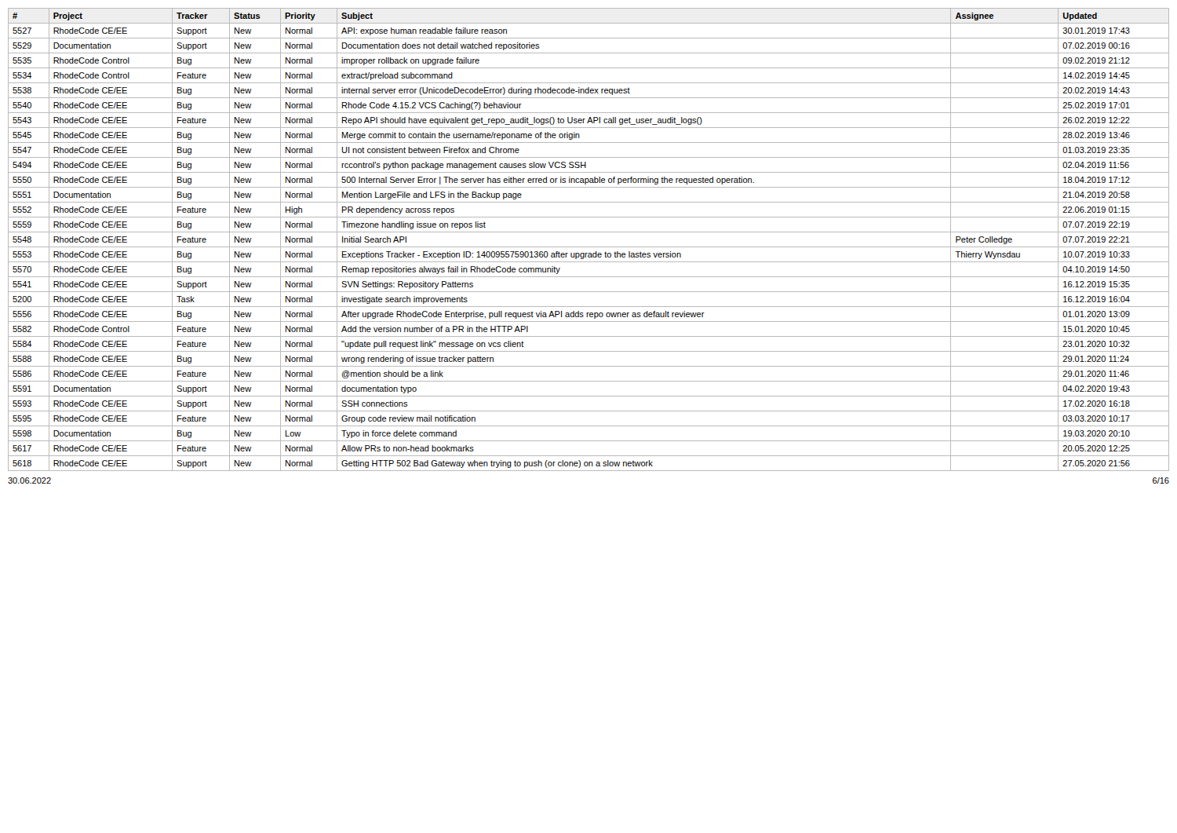| # | Project | Tracker | Status | Priority | Subject | Assignee | Updated |
| --- | --- | --- | --- | --- | --- | --- | --- |
| 5527 | RhodeCode CE/EE | Support | New | Normal | API: expose human readable failure reason | | 30.01.2019 17:43 |
| 5529 | Documentation | Support | New | Normal | Documentation does not detail watched repositories | | 07.02.2019 00:16 |
| 5535 | RhodeCode Control | Bug | New | Normal | improper rollback on upgrade failure | | 09.02.2019 21:12 |
| 5534 | RhodeCode Control | Feature | New | Normal | extract/preload subcommand | | 14.02.2019 14:45 |
| 5538 | RhodeCode CE/EE | Bug | New | Normal | internal server error (UnicodeDecodeError) during rhodecode-index request | | 20.02.2019 14:43 |
| 5540 | RhodeCode CE/EE | Bug | New | Normal | Rhode Code 4.15.2 VCS Caching(?) behaviour | | 25.02.2019 17:01 |
| 5543 | RhodeCode CE/EE | Feature | New | Normal | Repo API should have equivalent get_repo_audit_logs() to User API call get_user_audit_logs() | | 26.02.2019 12:22 |
| 5545 | RhodeCode CE/EE | Bug | New | Normal | Merge commit to contain the username/reponame of the origin | | 28.02.2019 13:46 |
| 5547 | RhodeCode CE/EE | Bug | New | Normal | UI not consistent between Firefox and Chrome | | 01.03.2019 23:35 |
| 5494 | RhodeCode CE/EE | Bug | New | Normal | rccontrol's python package management causes slow VCS SSH | | 02.04.2019 11:56 |
| 5550 | RhodeCode CE/EE | Bug | New | Normal | 500 Internal Server Error / The server has either erred or is incapable of performing the requested operation. | | 18.04.2019 17:12 |
| 5551 | Documentation | Bug | New | Normal | Mention LargeFile and LFS in the Backup page | | 21.04.2019 20:58 |
| 5552 | RhodeCode CE/EE | Feature | New | High | PR dependency across repos | | 22.06.2019 01:15 |
| 5559 | RhodeCode CE/EE | Bug | New | Normal | Timezone handling issue on repos list | | 07.07.2019 22:19 |
| 5548 | RhodeCode CE/EE | Feature | New | Normal | Initial Search API | Peter Colledge | 07.07.2019 22:21 |
| 5553 | RhodeCode CE/EE | Bug | New | Normal | Exceptions Tracker - Exception ID: 140095575901360 after upgrade to the lastes version | Thierry Wynsdau | 10.07.2019 10:33 |
| 5570 | RhodeCode CE/EE | Bug | New | Normal | Remap repositories always fail in RhodeCode community | | 04.10.2019 14:50 |
| 5541 | RhodeCode CE/EE | Support | New | Normal | SVN Settings: Repository Patterns | | 16.12.2019 15:35 |
| 5200 | RhodeCode CE/EE | Task | New | Normal | investigate search improvements | | 16.12.2019 16:04 |
| 5556 | RhodeCode CE/EE | Bug | New | Normal | After upgrade RhodeCode Enterprise, pull request via API adds repo owner as default reviewer | | 01.01.2020 13:09 |
| 5582 | RhodeCode Control | Feature | New | Normal | Add the version number of a PR in the HTTP API | | 15.01.2020 10:45 |
| 5584 | RhodeCode CE/EE | Feature | New | Normal | "update pull request link" message on vcs client | | 23.01.2020 10:32 |
| 5588 | RhodeCode CE/EE | Bug | New | Normal | wrong rendering of issue tracker pattern | | 29.01.2020 11:24 |
| 5586 | RhodeCode CE/EE | Feature | New | Normal | @mention should be a link | | 29.01.2020 11:46 |
| 5591 | Documentation | Support | New | Normal | documentation typo | | 04.02.2020 19:43 |
| 5593 | RhodeCode CE/EE | Support | New | Normal | SSH connections | | 17.02.2020 16:18 |
| 5595 | RhodeCode CE/EE | Feature | New | Normal | Group code review mail notification | | 03.03.2020 10:17 |
| 5598 | Documentation | Bug | New | Low | Typo in force delete command | | 19.03.2020 20:10 |
| 5617 | RhodeCode CE/EE | Feature | New | Normal | Allow PRs to non-head bookmarks | | 20.05.2020 12:25 |
| 5618 | RhodeCode CE/EE | Support | New | Normal | Getting HTTP 502 Bad Gateway when trying to push (or clone) on a slow network | | 27.05.2020 21:56 |
30.06.2022 6/16